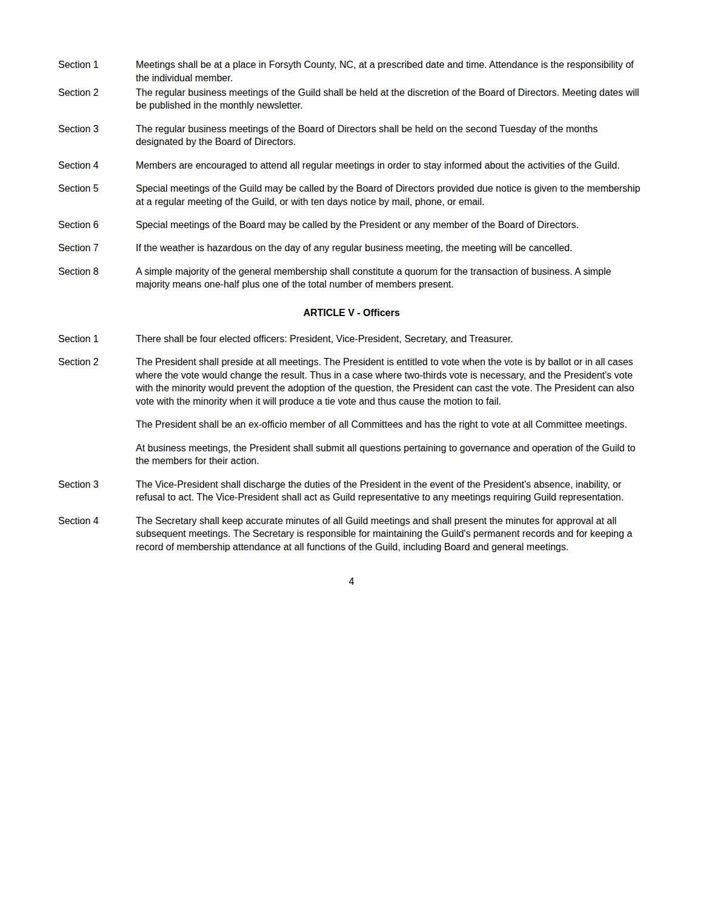Section 1
Meetings shall be at a place in Forsyth County, NC, at a prescribed date and time. Attendance is the responsibility of the individual member.
Section 2
The regular business meetings of the Guild shall be held at the discretion of the Board of Directors. Meeting dates will be published in the monthly newsletter.
Section 3
The regular business meetings of the Board of Directors shall be held on the second Tuesday of the months designated by the Board of Directors.
Section 4
Members are encouraged to attend all regular meetings in order to stay informed about the activities of the Guild.
Section 5
Special meetings of the Guild may be called by the Board of Directors provided due notice is given to the membership at a regular meeting of the Guild, or with ten days notice by mail, phone, or email.
Section 6
Special meetings of the Board may be called by the President or any member of the Board of Directors.
Section 7
If the weather is hazardous on the day of any regular business meeting, the meeting will be cancelled.
Section 8
A simple majority of the general membership shall constitute a quorum for the transaction of business. A simple majority means one-half plus one of the total number of members present.
ARTICLE V - Officers
Section 1
There shall be four elected officers: President, Vice-President, Secretary, and Treasurer.
Section 2
The President shall preside at all meetings. The President is entitled to vote when the vote is by ballot or in all cases where the vote would change the result. Thus in a case where two-thirds vote is necessary, and the President's vote with the minority would prevent the adoption of the question, the President can cast the vote. The President can also vote with the minority when it will produce a tie vote and thus cause the motion to fail.
The President shall be an ex-officio member of all Committees and has the right to vote at all Committee meetings.
At business meetings, the President shall submit all questions pertaining to governance and operation of the Guild to the members for their action.
Section 3
The Vice-President shall discharge the duties of the President in the event of the President's absence, inability, or refusal to act. The Vice-President shall act as Guild representative to any meetings requiring Guild representation.
Section 4
The Secretary shall keep accurate minutes of all Guild meetings and shall present the minutes for approval at all subsequent meetings. The Secretary is responsible for maintaining the Guild's permanent records and for keeping a record of membership attendance at all functions of the Guild, including Board and general meetings.
4